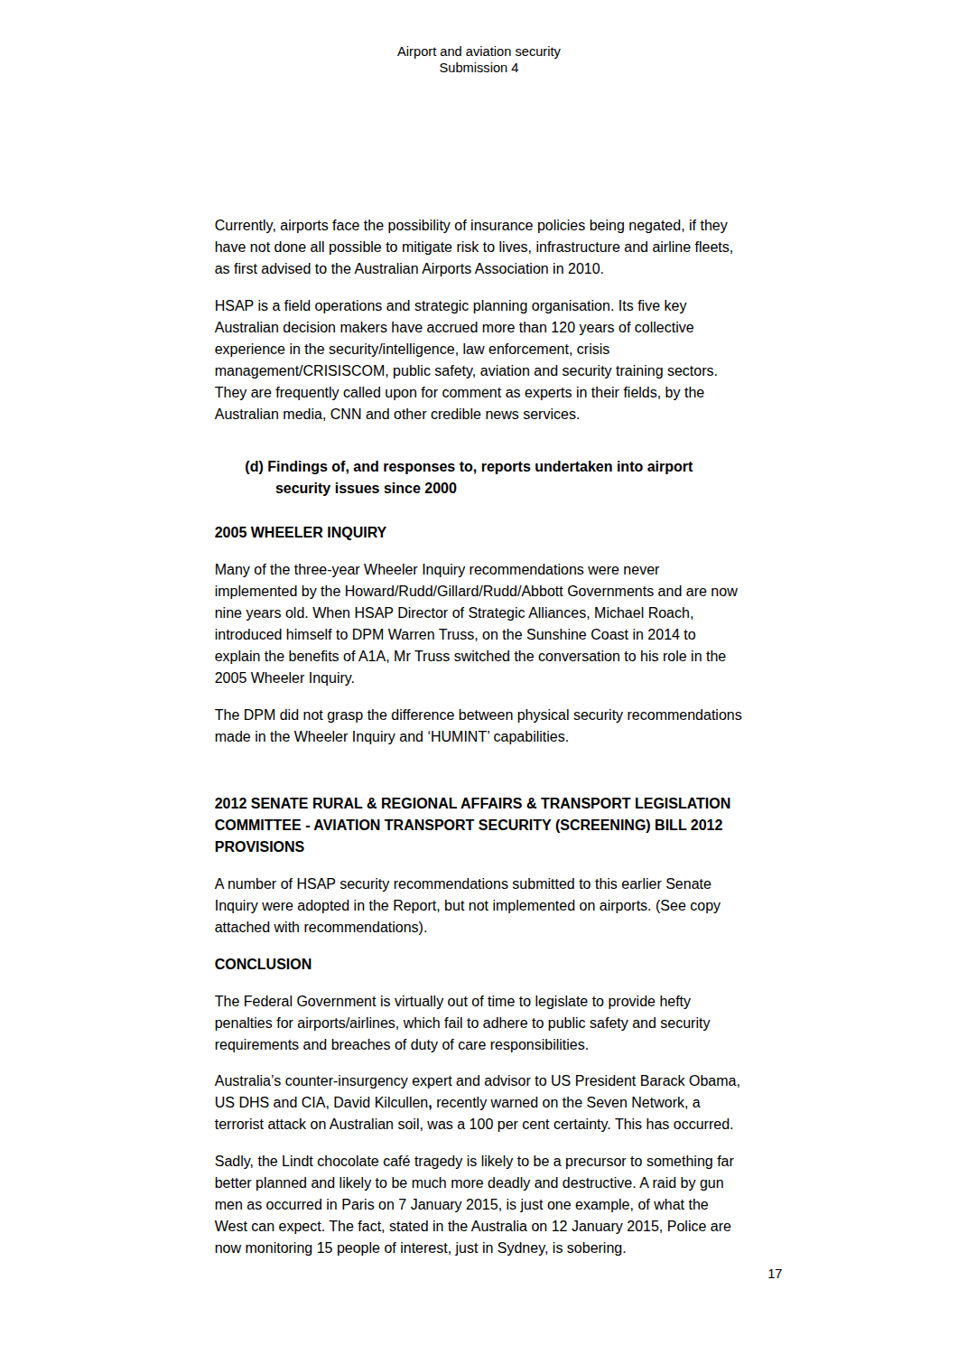Airport and aviation security
Submission 4
Currently, airports face the possibility of insurance policies being negated, if they have not done all possible to mitigate risk to lives, infrastructure and airline fleets, as first advised to the Australian Airports Association in 2010.
HSAP is a field operations and strategic planning organisation. Its five key Australian decision makers have accrued more than 120 years of collective experience in the security/intelligence, law enforcement, crisis management/CRISISCOM, public safety, aviation and security training sectors. They are frequently called upon for comment as experts in their fields, by the Australian media, CNN and other credible news services.
(d) Findings of, and responses to, reports undertaken into airport security issues since 2000
2005 WHEELER INQUIRY
Many of the three-year Wheeler Inquiry recommendations were never implemented by the Howard/Rudd/Gillard/Rudd/Abbott Governments and are now nine years old. When HSAP Director of Strategic Alliances, Michael Roach, introduced himself to DPM Warren Truss, on the Sunshine Coast in 2014 to explain the benefits of A1A, Mr Truss switched the conversation to his role in the 2005 Wheeler Inquiry.
The DPM did not grasp the difference between physical security recommendations made in the Wheeler Inquiry and ‘HUMINT’ capabilities.
2012 SENATE RURAL & REGIONAL AFFAIRS & TRANSPORT LEGISLATION COMMITTEE - AVIATION TRANSPORT SECURITY (SCREENING) BILL 2012 PROVISIONS
A number of HSAP security recommendations submitted to this earlier Senate Inquiry were adopted in the Report, but not implemented on airports. (See copy attached with recommendations).
CONCLUSION
The Federal Government is virtually out of time to legislate to provide hefty penalties for airports/airlines, which fail to adhere to public safety and security requirements and breaches of duty of care responsibilities.
Australia’s counter-insurgency expert and advisor to US President Barack Obama, US DHS and CIA, David Kilcullen, recently warned on the Seven Network, a terrorist attack on Australian soil, was a 100 per cent certainty. This has occurred.
Sadly, the Lindt chocolate café tragedy is likely to be a precursor to something far better planned and likely to be much more deadly and destructive. A raid by gun men as occurred in Paris on 7 January 2015, is just one example, of what the West can expect. The fact, stated in the Australia on 12 January 2015, Police are now monitoring 15 people of interest, just in Sydney, is sobering.
17